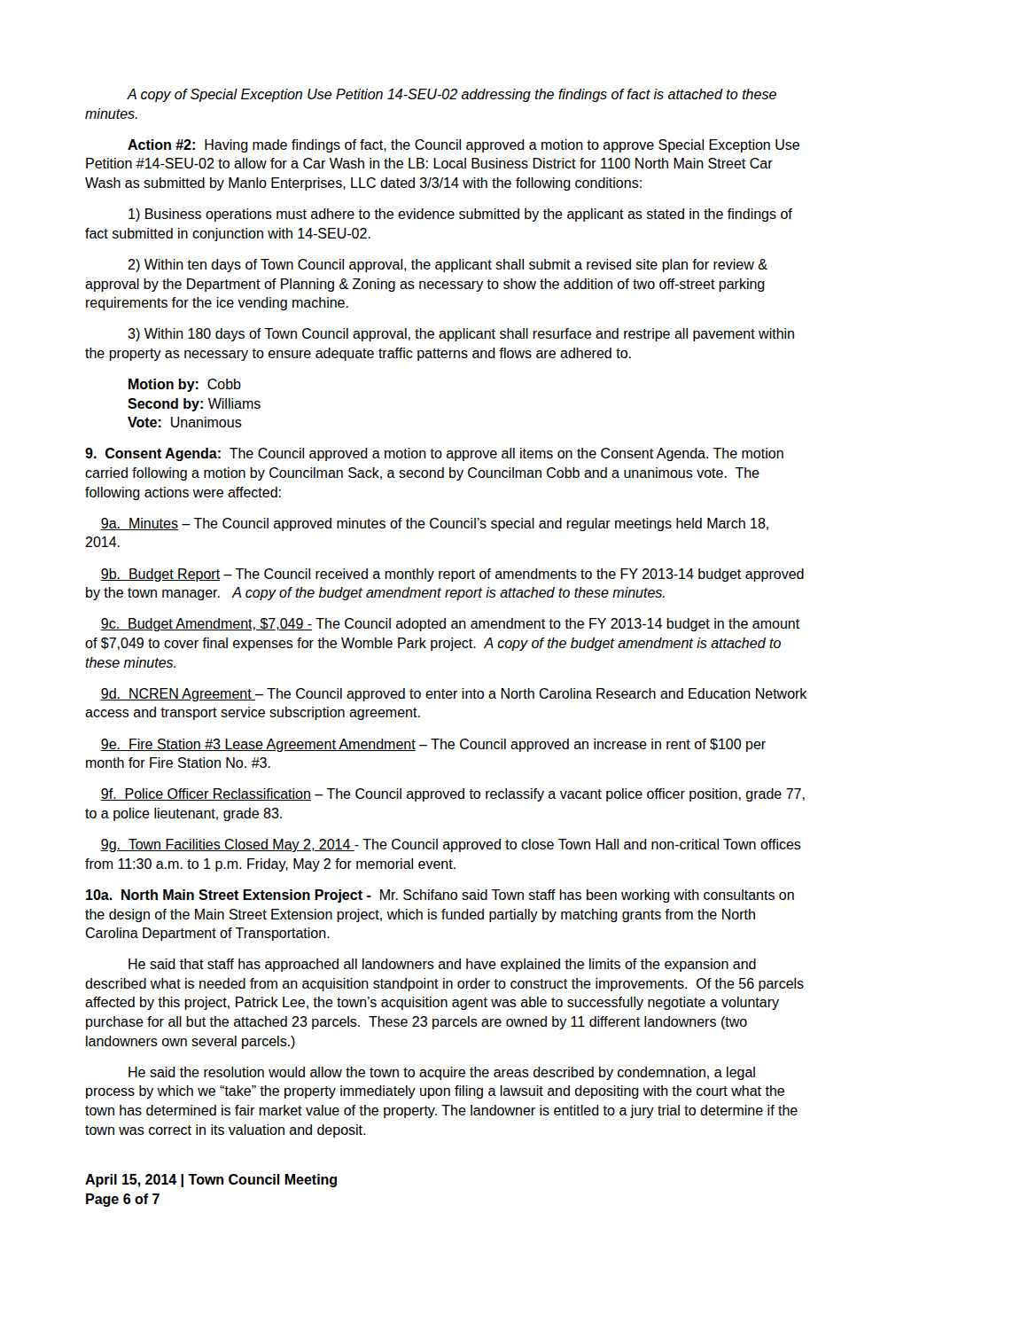A copy of Special Exception Use Petition 14-SEU-02 addressing the findings of fact is attached to these minutes.
Action #2: Having made findings of fact, the Council approved a motion to approve Special Exception Use Petition #14-SEU-02 to allow for a Car Wash in the LB: Local Business District for 1100 North Main Street Car Wash as submitted by Manlo Enterprises, LLC dated 3/3/14 with the following conditions:
1) Business operations must adhere to the evidence submitted by the applicant as stated in the findings of fact submitted in conjunction with 14-SEU-02.
2) Within ten days of Town Council approval, the applicant shall submit a revised site plan for review & approval by the Department of Planning & Zoning as necessary to show the addition of two off-street parking requirements for the ice vending machine.
3) Within 180 days of Town Council approval, the applicant shall resurface and restripe all pavement within the property as necessary to ensure adequate traffic patterns and flows are adhered to.
Motion by: Cobb
Second by: Williams
Vote: Unanimous
9. Consent Agenda: The Council approved a motion to approve all items on the Consent Agenda. The motion carried following a motion by Councilman Sack, a second by Councilman Cobb and a unanimous vote. The following actions were affected:
9a. Minutes – The Council approved minutes of the Council’s special and regular meetings held March 18, 2014.
9b. Budget Report – The Council received a monthly report of amendments to the FY 2013-14 budget approved by the town manager. A copy of the budget amendment report is attached to these minutes.
9c. Budget Amendment, $7,049 - The Council adopted an amendment to the FY 2013-14 budget in the amount of $7,049 to cover final expenses for the Womble Park project. A copy of the budget amendment is attached to these minutes.
9d. NCREN Agreement – The Council approved to enter into a North Carolina Research and Education Network access and transport service subscription agreement.
9e. Fire Station #3 Lease Agreement Amendment – The Council approved an increase in rent of $100 per month for Fire Station No. #3.
9f. Police Officer Reclassification – The Council approved to reclassify a vacant police officer position, grade 77, to a police lieutenant, grade 83.
9g. Town Facilities Closed May 2, 2014 - The Council approved to close Town Hall and non-critical Town offices from 11:30 a.m. to 1 p.m. Friday, May 2 for memorial event.
10a. North Main Street Extension Project - Mr. Schifano said Town staff has been working with consultants on the design of the Main Street Extension project, which is funded partially by matching grants from the North Carolina Department of Transportation.
He said that staff has approached all landowners and have explained the limits of the expansion and described what is needed from an acquisition standpoint in order to construct the improvements. Of the 56 parcels affected by this project, Patrick Lee, the town’s acquisition agent was able to successfully negotiate a voluntary purchase for all but the attached 23 parcels. These 23 parcels are owned by 11 different landowners (two landowners own several parcels.)
He said the resolution would allow the town to acquire the areas described by condemnation, a legal process by which we “take” the property immediately upon filing a lawsuit and depositing with the court what the town has determined is fair market value of the property. The landowner is entitled to a jury trial to determine if the town was correct in its valuation and deposit.
April 15, 2014 | Town Council Meeting
Page 6 of 7